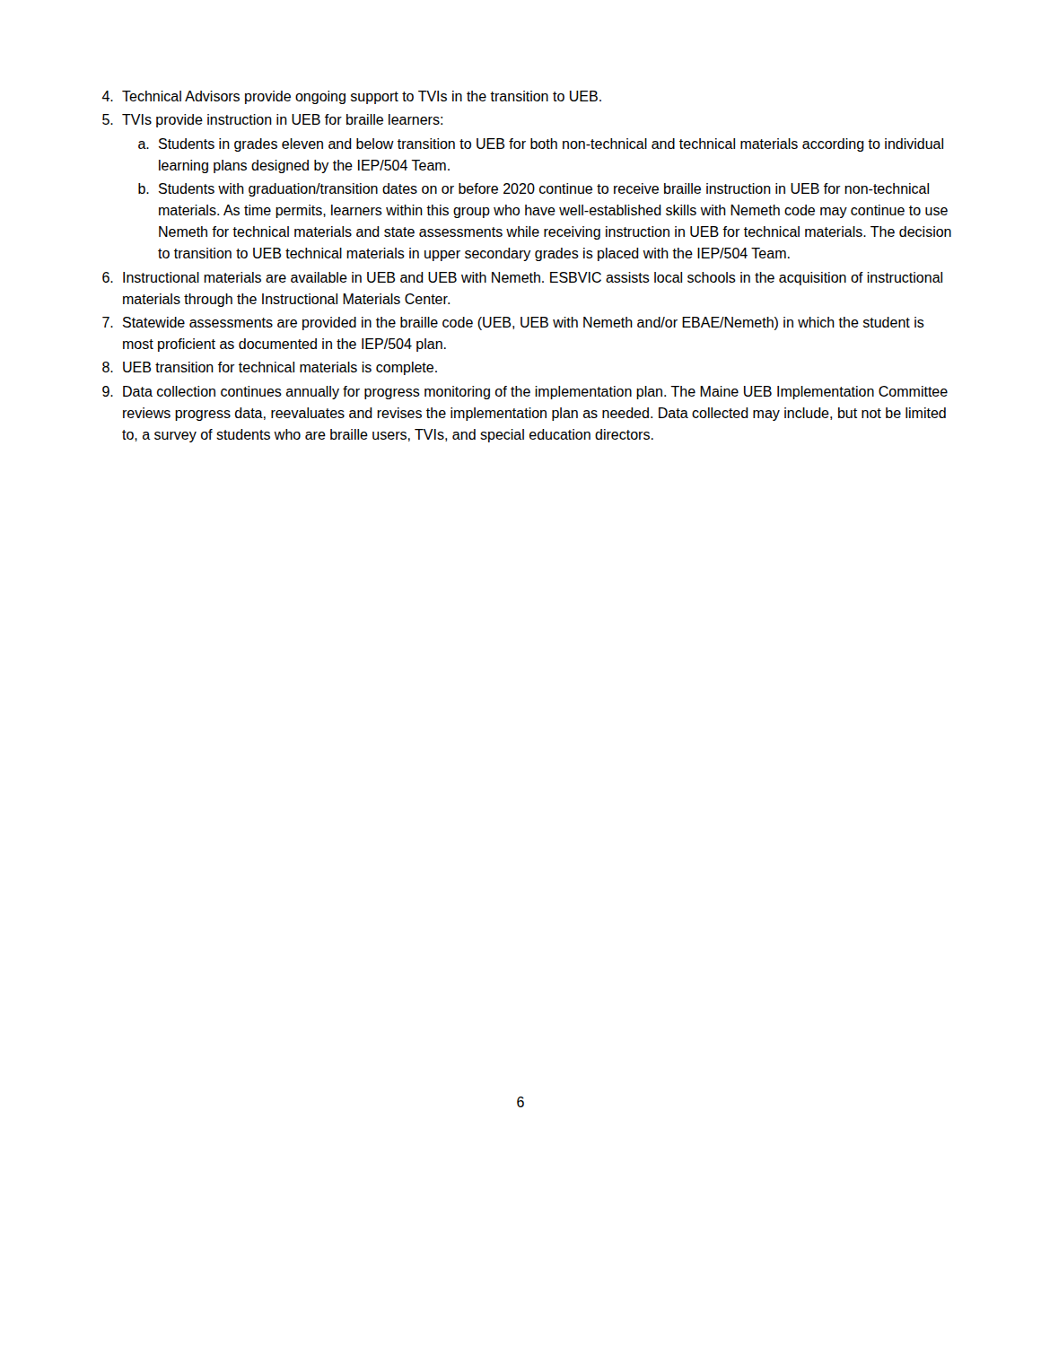Technical Advisors provide ongoing support to TVIs in the transition to UEB.
TVIs provide instruction in UEB for braille learners:
Students in grades eleven and below transition to UEB for both non-technical and technical materials according to individual learning plans designed by the IEP/504 Team.
Students with graduation/transition dates on or before 2020 continue to receive braille instruction in UEB for non-technical materials. As time permits, learners within this group who have well-established skills with Nemeth code may continue to use Nemeth for technical materials and state assessments while receiving instruction in UEB for technical materials. The decision to transition to UEB technical materials in upper secondary grades is placed with the IEP/504 Team.
Instructional materials are available in UEB and UEB with Nemeth. ESBVIC assists local schools in the acquisition of instructional materials through the Instructional Materials Center.
Statewide assessments are provided in the braille code (UEB, UEB with Nemeth and/or EBAE/Nemeth) in which the student is most proficient as documented in the IEP/504 plan.
UEB transition for technical materials is complete.
Data collection continues annually for progress monitoring of the implementation plan. The Maine UEB Implementation Committee reviews progress data, reevaluates and revises the implementation plan as needed. Data collected may include, but not be limited to, a survey of students who are braille users, TVIs, and special education directors.
6